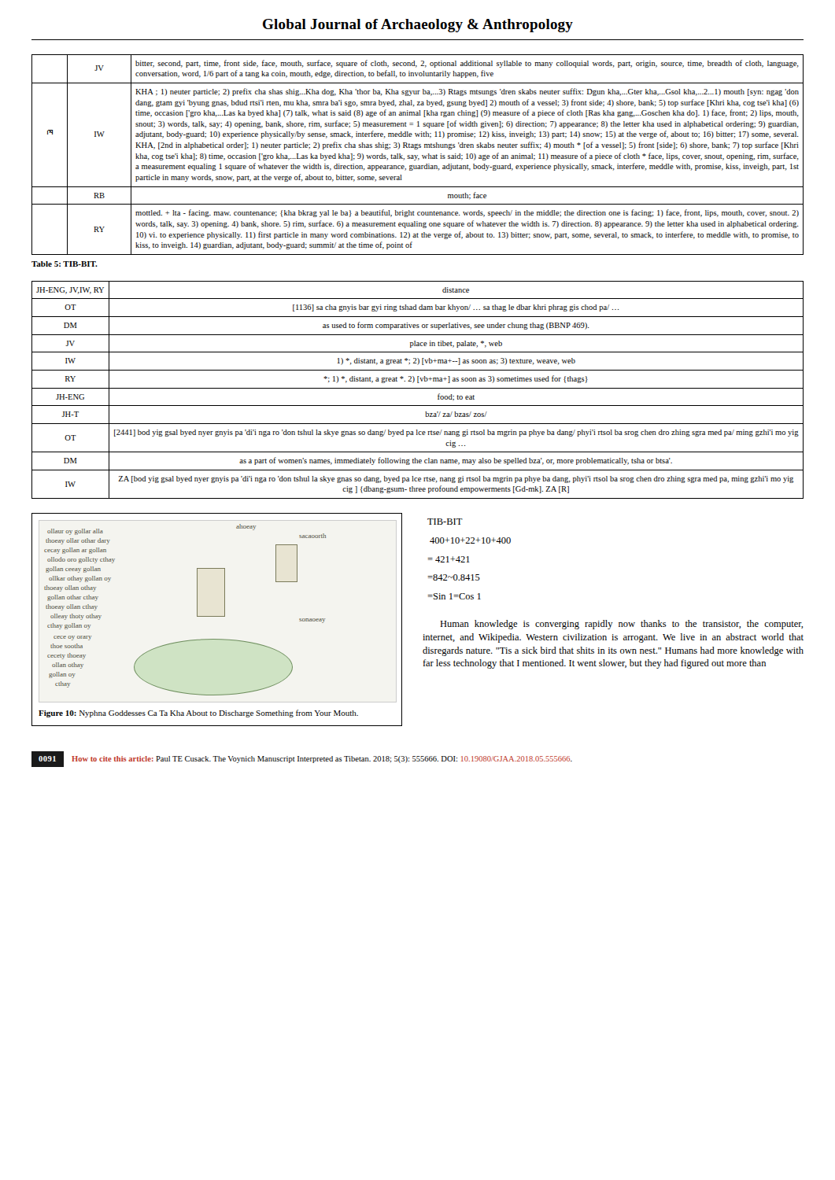Global Journal of Archaeology & Anthropology
| | JV | bitter, second, part, time, front side, face, mouth, surface, square of cloth, second, 2, optional additional syllable to many colloquial words, part, origin, source, time, breadth of cloth, language, conversation, word, 1/6 part of a tang ka coin, mouth, edge, direction, to befall, to involuntarily happen, five |
| ཁ | IW | KHA ; 1) neuter particle; 2) prefix cha shas shig...Kha dog, Kha 'thor ba, Kha sgyur ba,...3) Rtags mtsungs 'dren skabs neuter suffix: Dgun kha,...Gter kha,...Gsol kha,...2...1) mouth [syn: ngag 'don dang, gtam gyi 'byung gnas, bdud rtsi'i rten, mu kha, smra ba'i sgo, smra byed, zhal, za byed, gsung byed] 2) mouth of a vessel; 3) front side; 4) shore, bank; 5) top surface [Khri kha, cog tse'i kha] (6) time, occasion ['gro kha,...Las ka byed kha] (7) talk, what is said (8) age of an animal [kha rgan ching] (9) measure of a piece of cloth [Ras kha gang,...Goschen kha do]. 1) face, front; 2) lips, mouth, snout; 3) words, talk, say; 4) opening, bank, shore, rim, surface; 5) measurement = 1 square [of width given]; 6) direction; 7) appearance; 8) the letter kha used in alphabetical ordering; 9) guardian, adjutant, body-guard; 10) experience physically/by sense, smack, interfere, meddle with; 11) promise; 12) kiss, inveigh; 13) part; 14) snow; 15) at the verge of, about to; 16) bitter; 17) some, several. KHA, [2nd in alphabetical order]; 1) neuter particle; 2) prefix cha shas shig; 3) Rtags mtshungs 'dren skabs neuter suffix; 4) mouth * [of a vessel]; 5) front [side]; 6) shore, bank; 7) top surface [Khri kha, cog tse'i kha]; 8) time, occasion ['gro kha,...Las ka byed kha]; 9) words, talk, say, what is said; 10) age of an animal; 11) measure of a piece of cloth * face, lips, cover, snout, opening, rim, surface, a measurement equaling 1 square of whatever the width is, direction, appearance, guardian, adjutant, body-guard, experience physically, smack, interfere, meddle with, promise, kiss, inveigh, part, 1st particle in many words, snow, part, at the verge of, about to, bitter, some, several |
| | RB | mouth; face |
| | RY | mottled. + lta - facing. maw. countenance; {kha bkrag yal le ba} a beautiful, bright countenance. words, speech/ in the middle; the direction one is facing; 1) face, front, lips, mouth, cover, snout. 2) words, talk, say. 3) opening. 4) bank, shore. 5) rim, surface. 6) a measurement equaling one square of whatever the width is. 7) direction. 8) appearance. 9) the letter kha used in alphabetical ordering. 10) vi. to experience physically. 11) first particle in many word combinations. 12) at the verge of, about to. 13) bitter; snow, part, some, several, to smack, to interfere, to meddle with, to promise, to kiss, to inveigh. 14) guardian, adjutant, body-guard; summit/ at the time of, point of |
Table 5: TIB-BIT.
| JH-ENG, JV,IW, RY | distance |
| OT | [1136] sa cha gnyis bar gyi ring tshad dam bar khyon/ … sa thag le dbar khri phrag gis chod pa/ … |
| DM | as used to form comparatives or superlatives, see under chung thag (BBNP 469). |
| JV | place in tibet, palate, *, web |
| IW | 1) *, distant, a great *; 2) [vb+ma+--] as soon as; 3) texture, weave, web |
| RY | *; 1) *, distant, a great *. 2) [vb+ma+] as soon as 3) sometimes used for {thags} |
| JH-ENG | food; to eat |
| JH-T | bza'/ za/ bzas/ zos/ |
| OT | [2441] bod yig gsal byed nyer gnyis pa 'di'i nga ro 'don tshul la skye gnas so dang/ byed pa lce rtse/ nang gi rtsol ba mgrin pa phye ba dang/ phyi'i rtsol ba srog chen dro zhing sgra med pa/ ming gzhi'i mo yig cig … |
| DM | as a part of women's names, immediately following the clan name, may also be spelled bza', or, more problematically, tsha or btsa'. |
| IW | ZA [bod yig gsal byed nyer gnyis pa 'di'i nga ro 'don tshul la skye gnas so dang, byed pa lce rtse, nang gi rtsol ba mgrin pa phye ba dang, phyi'i rtsol ba srog chen dro zhing sgra med pa, ming gzhi'i mo yig cig ] {dbang-gsum- three profound empowerments [Gd-mk]. ZA [R] |
ollaur oy gollar alla
thoeay ollar othar dary
cecay gollan ar gollan
ollodo oro gollcty cthay
gollan ceeay gollan
ollkar othay gollan oy
thoeay ollan othay
gollan othar cthay
thoeay ollan cthay
olleay thoty othay
cthay gollan oy
cece oy orary
thoe sootha
cecety thoeay
ollan othay
gollan oy
cthay
sacaoorth
sonaoeay
ahoeay
Figure 10: Nyphna Goddesses Ca Ta Kha About to Discharge Something from Your Mouth.
TIB-BIT
400+10+22+10+400
= 421+421
=842~0.8415
=Sin 1=Cos 1
Human knowledge is converging rapidly now thanks to the transistor, the computer, internet, and Wikipedia. Western civilization is arrogant. We live in an abstract world that disregards nature. "Tis a sick bird that shits in its own nest." Humans had more knowledge with far less technology that I mentioned. It went slower, but they had figured out more than
0091 How to cite this article: Paul TE Cusack. The Voynich Manuscript Interpreted as Tibetan. 2018; 5(3): 555666. DOI: 10.19080/GJAA.2018.05.555666.